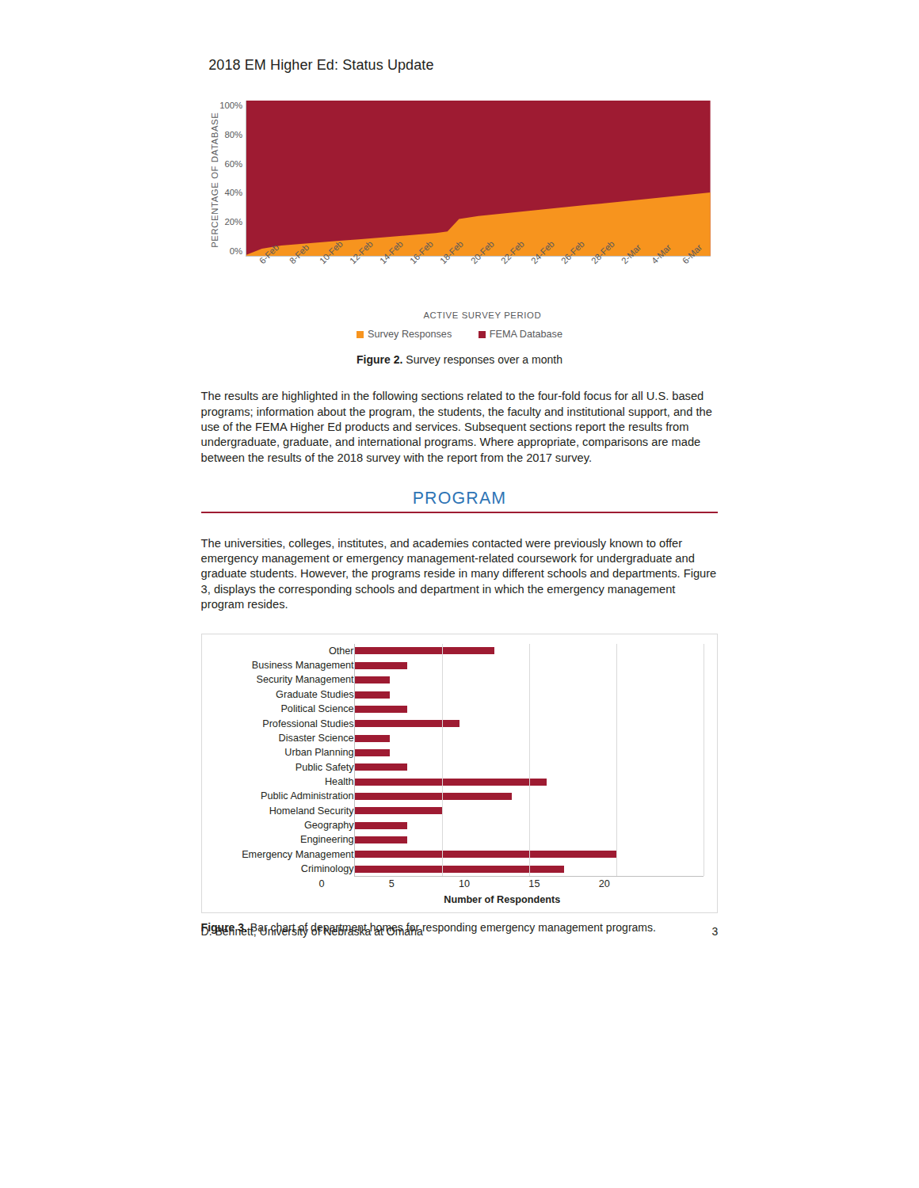2018 EM Higher Ed: Status Update
PERCENTAGE OF DATABASE
100%
80%
60%
40%
20%
0%
6-Feb 8-Feb 10-Feb 12-Feb 14-Feb 16-Feb 18-Feb 20-Feb 22-Feb 24-Feb 26-Feb 28-Feb 2-Mar 4-Mar 6-Mar
ACTIVE SURVEY PERIOD
Survey Responses
FEMA Database
Figure 2. Survey responses over a month
The results are highlighted in the following sections related to the four-fold focus for all U.S. based programs; information about the program, the students, the faculty and institutional support, and the use of the FEMA Higher Ed products and services. Subsequent sections report the results from undergraduate, graduate, and international programs. Where appropriate, comparisons are made between the results of the 2018 survey with the report from the 2017 survey.
PROGRAM
The universities, colleges, institutes, and academies contacted were previously known to offer emergency management or emergency management-related coursework for undergraduate and graduate students. However, the programs reside in many different schools and departments. Figure 3, displays the corresponding schools and department in which the emergency management program resides.
| Other | |
| Business Management | |
| Security Management | |
| Graduate Studies | |
| Political Science | |
| Professional Studies | |
| Disaster Science | |
| Urban Planning | |
| Public Safety | |
| Health | |
| Public Administration | |
| Homeland Security | |
| Geography | |
| Engineering | |
| Emergency Management | |
| Criminology | |
05101520
Number of Respondents
Figure 3. Bar chart of department homes for responding emergency management programs.
D. Bennett, University of Nebraska at Omaha
3